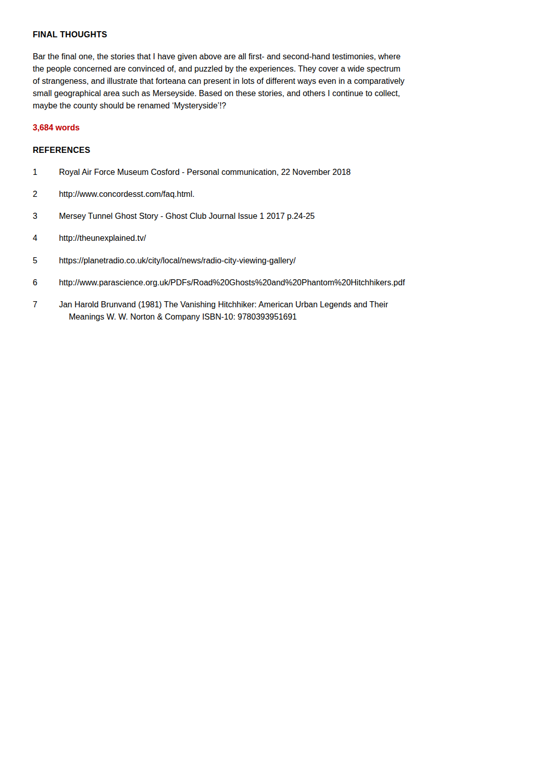FINAL THOUGHTS
Bar the final one, the stories that I have given above are all first- and second-hand testimonies, where the people concerned are convinced of, and puzzled by the experiences. They cover a wide spectrum of strangeness, and illustrate that forteana can present in lots of different ways even in a comparatively small geographical area such as Merseyside. Based on these stories, and others I continue to collect, maybe the county should be renamed ‘Mysteryside’!?
3,684 words
REFERENCES
1 Royal Air Force Museum Cosford - Personal communication, 22 November 2018
2http://www.concordesst.com/faq.html.
3 Mersey Tunnel Ghost Story - Ghost Club Journal Issue 1 2017 p.24-25
4http://theunexplained.tv/
5https://planetradio.co.uk/city/local/news/radio-city-viewing-gallery/
6http://www.parascience.org.uk/PDFs/Road%20Ghosts%20and%20Phantom%20Hitchhikers.pdf
7 Jan Harold Brunvand (1981) The Vanishing Hitchhiker: American Urban Legends and TheirMeanings W. W. Norton & Company ISBN-10: 9780393951691